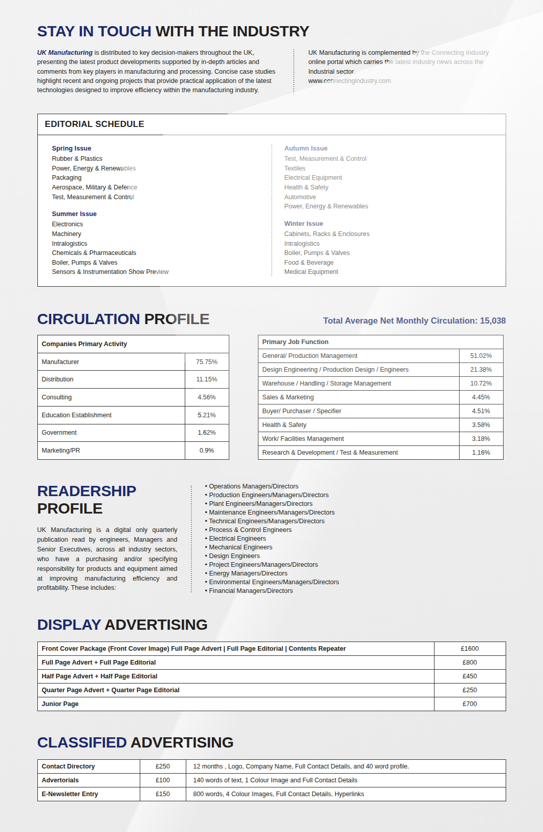Stay in touch with the industry
UK Manufacturing is distributed to key decision-makers throughout the UK, presenting the latest product developments supported by in-depth articles and comments from key players in manufacturing and processing. Concise case studies highlight recent and ongoing projects that provide practical application of the latest technologies designed to improve efficiency within the manufacturing industry.
UK Manufacturing is complemented by the Connecting Industry online portal which carries the latest industry news across the Industrial sector.
www.connectingindustry.com
EDITORIAL SCHEDULE
Spring Issue
Rubber & Plastics
Power, Energy & Renewables
Packaging
Aerospace, Military & Defence
Test, Measurement & Control
Summer Issue
Electronics
Machinery
Intralogistics
Chemicals & Pharmaceuticals
Boiler, Pumps & Valves
Sensors & Instrumentation Show Preview
Autumn Issue
Test, Measurement & Control
Textiles
Electrical Equipment
Health & Safety
Automotive
Power, Energy & Renewables
Winter Issue
Cabinets, Racks & Enclosures
Intralogistics
Boiler, Pumps & Valves
Food & Beverage
Medical Equipment
Circulation Profile
Total Average Net Monthly Circulation: 15,038
| Companies Primary Activity |
| --- |
| Manufacturer | 75.75% |
| Distribution | 11.15% |
| Consulting | 4.56% |
| Education Establishment | 5.21% |
| Government | 1.62% |
| Marketing/PR | 0.9% |
| Primary Job Function |
| --- |
| General/ Production Management | 51.02% |
| Design Engineering / Production Design / Engineers | 21.38% |
| Warehouse / Handling / Storage Management | 10.72% |
| Sales & Marketing | 4.45% |
| Buyer/ Purchaser / Specifier | 4.51% |
| Health & Safety | 3.58% |
| Work/ Facilities Management | 3.18% |
| Research & Development / Test & Measurement | 1.16% |
Readership Profile
UK Manufacturing is a digital only quarterly publication read by engineers, Managers and Senior Executives, across all industry sectors, who have a purchasing and/or specifying responsibility for products and equipment aimed at improving manufacturing efficiency and profitability. These includes:
Operations Managers/Directors
Production Engineers/Managers/Directors
Plant Engineers/Managers/Directors
Maintenance Engineers/Managers/Directors
Technical Engineers/Managers/Directors
Process & Control Engineers
Electrical Engineers
Mechanical Engineers
Design Engineers
Project Engineers/Managers/Directors
Energy Managers/Directors
Environmental Engineers/Managers/Directors
Financial Managers/Directors
Display Advertising
| Front Cover Package (Front Cover Image) Full Page Advert / Full Page Editorial / Contents Repeater | £1600 |
| Full Page Advert + Full Page Editorial | £800 |
| Half Page Advert + Half Page Editorial | £450 |
| Quarter Page Advert + Quarter Page Editorial | £250 |
| Junior Page | £700 |
Classified Advertising
| Contact Directory | £250 | 12 months , Logo, Company Name, Full Contact Details, and 40 word profile. |
| Advertorials | £100 | 140 words of text, 1 Colour Image and Full Contact Details |
| E-Newsletter Entry | £150 | 800 words, 4 Colour Images, Full Contact Details, Hyperlinks |